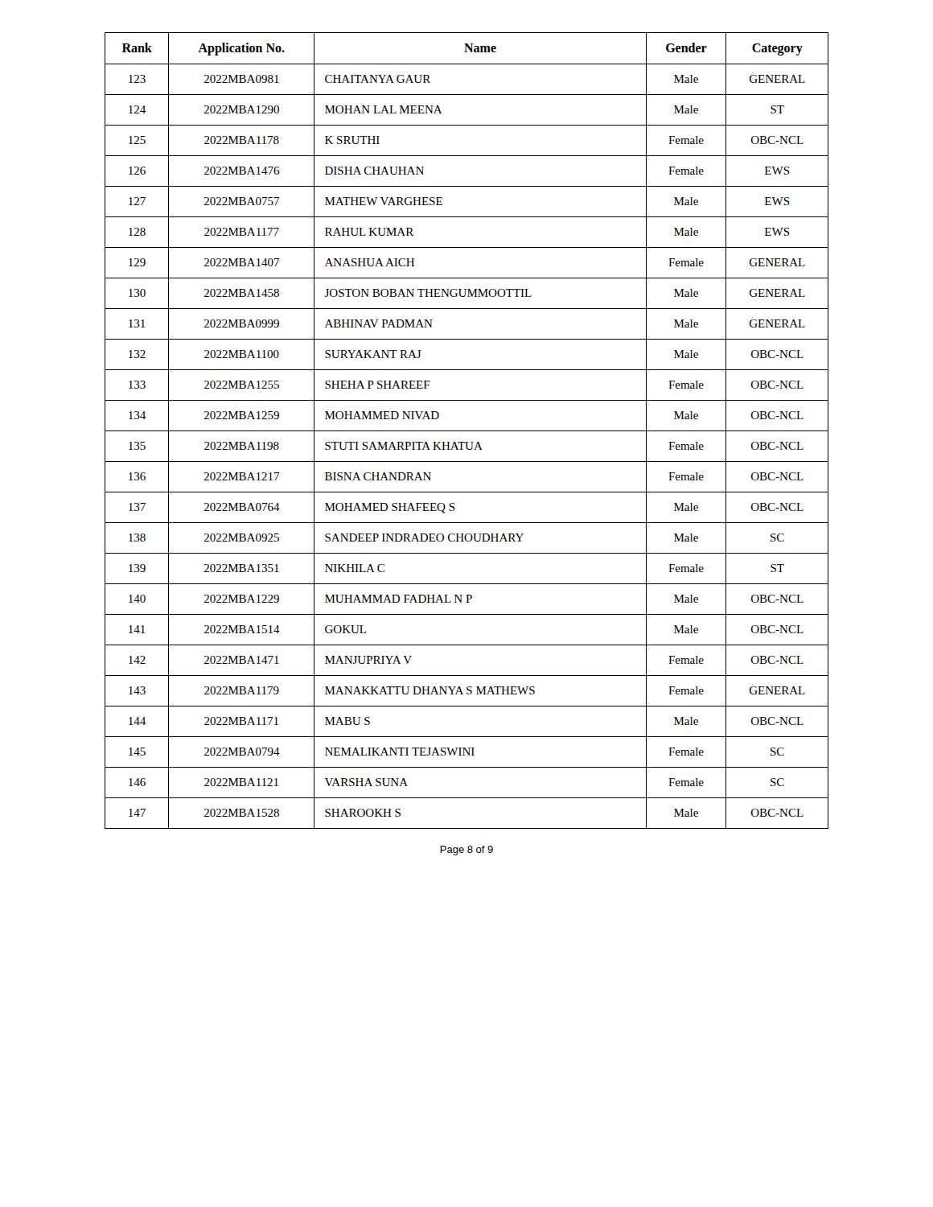| Rank | Application No. | Name | Gender | Category |
| --- | --- | --- | --- | --- |
| 123 | 2022MBA0981 | CHAITANYA GAUR | Male | GENERAL |
| 124 | 2022MBA1290 | MOHAN LAL MEENA | Male | ST |
| 125 | 2022MBA1178 | K SRUTHI | Female | OBC-NCL |
| 126 | 2022MBA1476 | DISHA CHAUHAN | Female | EWS |
| 127 | 2022MBA0757 | MATHEW VARGHESE | Male | EWS |
| 128 | 2022MBA1177 | RAHUL KUMAR | Male | EWS |
| 129 | 2022MBA1407 | ANASHUA AICH | Female | GENERAL |
| 130 | 2022MBA1458 | JOSTON BOBAN THENGUMMOOTTIL | Male | GENERAL |
| 131 | 2022MBA0999 | ABHINAV PADMAN | Male | GENERAL |
| 132 | 2022MBA1100 | SURYAKANT RAJ | Male | OBC-NCL |
| 133 | 2022MBA1255 | SHEHA P SHAREEF | Female | OBC-NCL |
| 134 | 2022MBA1259 | MOHAMMED NIVAD | Male | OBC-NCL |
| 135 | 2022MBA1198 | STUTI SAMARPITA KHATUA | Female | OBC-NCL |
| 136 | 2022MBA1217 | BISNA CHANDRAN | Female | OBC-NCL |
| 137 | 2022MBA0764 | MOHAMED SHAFEEQ S | Male | OBC-NCL |
| 138 | 2022MBA0925 | SANDEEP INDRADEO CHOUDHARY | Male | SC |
| 139 | 2022MBA1351 | NIKHILA C | Female | ST |
| 140 | 2022MBA1229 | MUHAMMAD FADHAL N P | Male | OBC-NCL |
| 141 | 2022MBA1514 | GOKUL | Male | OBC-NCL |
| 142 | 2022MBA1471 | MANJUPRIYA V | Female | OBC-NCL |
| 143 | 2022MBA1179 | MANAKKATTU DHANYA S MATHEWS | Female | GENERAL |
| 144 | 2022MBA1171 | MABU S | Male | OBC-NCL |
| 145 | 2022MBA0794 | NEMALIKANTI TEJASWINI | Female | SC |
| 146 | 2022MBA1121 | VARSHA SUNA | Female | SC |
| 147 | 2022MBA1528 | SHAROOKH S | Male | OBC-NCL |
Page 8 of 9